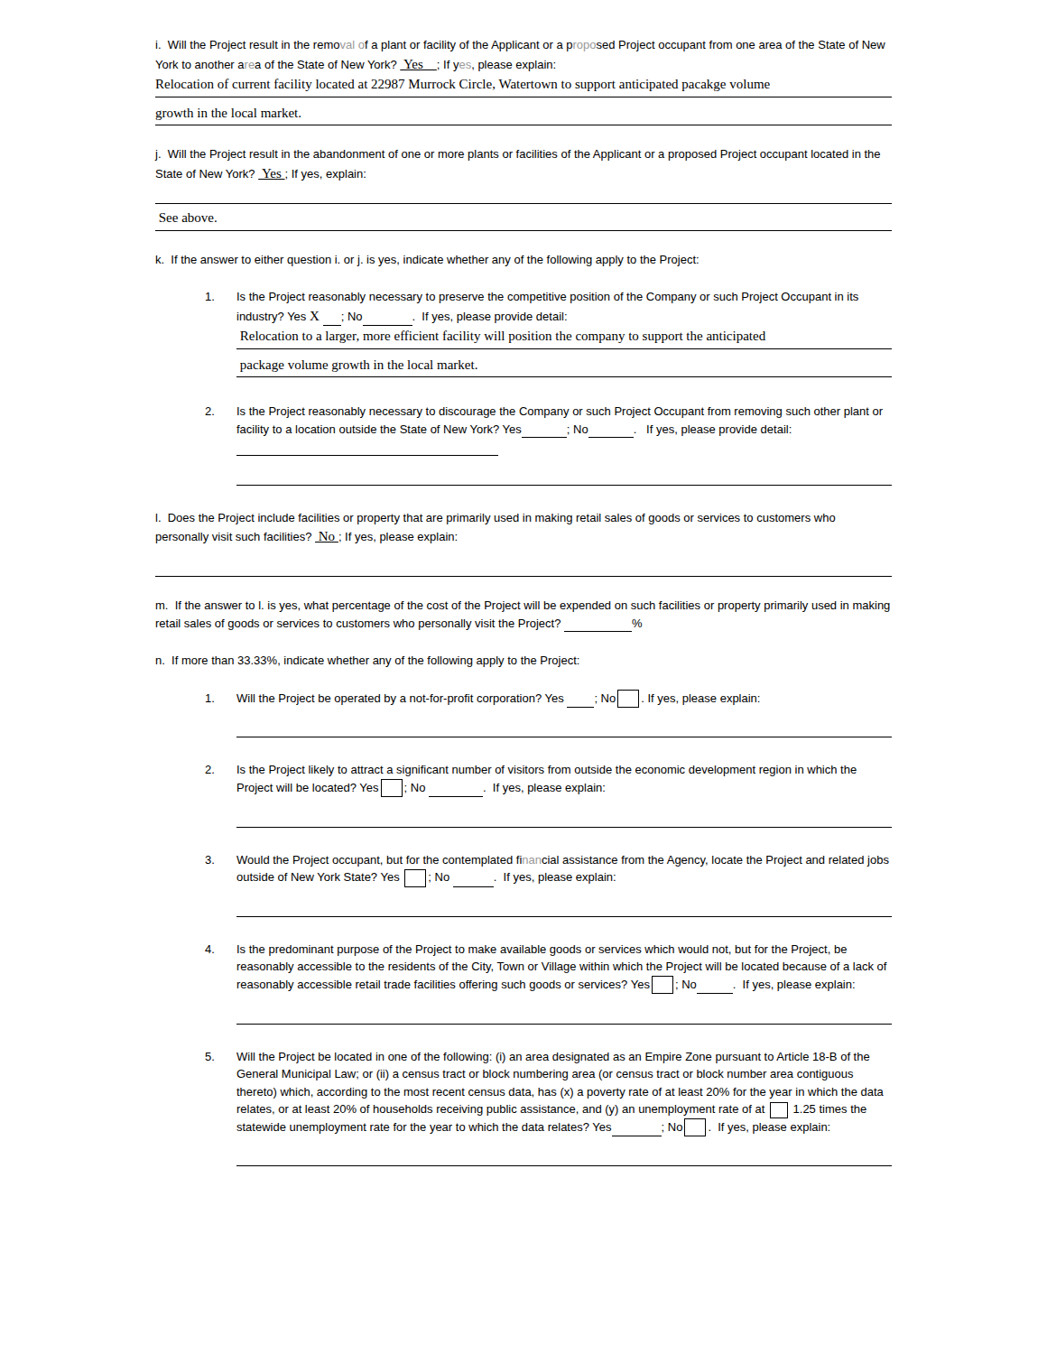i. Will the Project result in the removal of a plant or facility of the Applicant or a proposed Project occupant from one area of the State of New York to another area of the State of New York? Yes ; If yes, please explain:
Relocation of current facility located at 22987 Murrock Circle, Watertown to support anticipated pacakge volume
growth in the local market.
j. Will the Project result in the abandonment of one or more plants or facilities of the Applicant or a proposed Project occupant located in the State of New York? Yes ; If yes, explain:
See above.
k. If the answer to either question i. or j. is yes, indicate whether any of the following apply to the Project:
1.
Is the Project reasonably necessary to preserve the competitive position of the Company or such Project Occupant in its industry? Yes X ; No . If yes, please provide detail:
Relocation to a larger, more efficient facility will position the company to support the anticipated
package volume growth in the local market.
2.
Is the Project reasonably necessary to discourage the Company or such Project Occupant from removing such other plant or facility to a location outside the State of New York? Yes ; No . If yes, please provide detail:
l. Does the Project include facilities or property that are primarily used in making retail sales of goods or services to customers who personally visit such facilities? No ; If yes, please explain:
m. If the answer to l. is yes, what percentage of the cost of the Project will be expended on such facilities or property primarily used in making retail sales of goods or services to customers who personally visit the Project? %
n. If more than 33.33%, indicate whether any of the following apply to the Project:
1.
Will the Project be operated by a not-for-profit corporation? Yes ; No . If yes, please explain:
2.
Is the Project likely to attract a significant number of visitors from outside the economic development region in which the Project will be located? Yes ; No . If yes, please explain:
3.
Would the Project occupant, but for the contemplated financial assistance from the Agency, locate the Project and related jobs outside of New York State? Yes ; No . If yes, please explain:
4.
Is the predominant purpose of the Project to make available goods or services which would not, but for the Project, be reasonably accessible to the residents of the City, Town or Village within which the Project will be located because of a lack of reasonably accessible retail trade facilities offering such goods or services? Yes ; No . If yes, please explain:
5.
Will the Project be located in one of the following: (i) an area designated as an Empire Zone pursuant to Article 18-B of the General Municipal Law; or (ii) a census tract or block numbering area (or census tract or block number area contiguous thereto) which, according to the most recent census data, has (x) a poverty rate of at least 20% for the year in which the data relates, or at least 20% of households receiving public assistance, and (y) an unemployment rate of at 1.25 times the statewide unemployment rate for the year to which the data relates? Yes ; No . If yes, please explain: